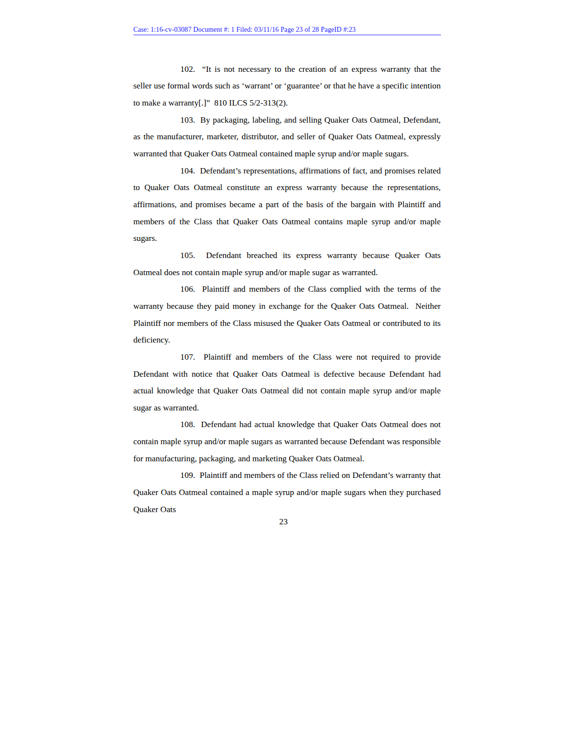Case: 1:16-cv-03087 Document #: 1 Filed: 03/11/16 Page 23 of 28 PageID #:23
102. “It is not necessary to the creation of an express warranty that the seller use formal words such as ‘warrant’ or ‘guarantee’ or that he have a specific intention to make a warranty[.]” 810 ILCS 5/2-313(2).
103. By packaging, labeling, and selling Quaker Oats Oatmeal, Defendant, as the manufacturer, marketer, distributor, and seller of Quaker Oats Oatmeal, expressly warranted that Quaker Oats Oatmeal contained maple syrup and/or maple sugars.
104. Defendant’s representations, affirmations of fact, and promises related to Quaker Oats Oatmeal constitute an express warranty because the representations, affirmations, and promises became a part of the basis of the bargain with Plaintiff and members of the Class that Quaker Oats Oatmeal contains maple syrup and/or maple sugars.
105. Defendant breached its express warranty because Quaker Oats Oatmeal does not contain maple syrup and/or maple sugar as warranted.
106. Plaintiff and members of the Class complied with the terms of the warranty because they paid money in exchange for the Quaker Oats Oatmeal. Neither Plaintiff nor members of the Class misused the Quaker Oats Oatmeal or contributed to its deficiency.
107. Plaintiff and members of the Class were not required to provide Defendant with notice that Quaker Oats Oatmeal is defective because Defendant had actual knowledge that Quaker Oats Oatmeal did not contain maple syrup and/or maple sugar as warranted.
108. Defendant had actual knowledge that Quaker Oats Oatmeal does not contain maple syrup and/or maple sugars as warranted because Defendant was responsible for manufacturing, packaging, and marketing Quaker Oats Oatmeal.
109. Plaintiff and members of the Class relied on Defendant’s warranty that Quaker Oats Oatmeal contained a maple syrup and/or maple sugars when they purchased Quaker Oats
23